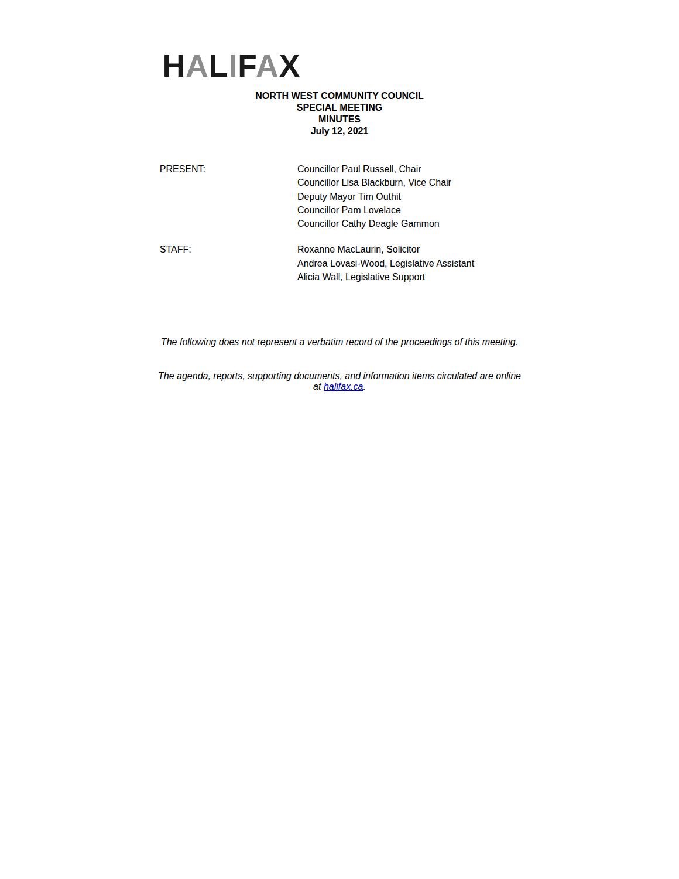HALIFAX
NORTH WEST COMMUNITY COUNCIL
SPECIAL MEETING
MINUTES
July 12, 2021
| PRESENT: | Councillor Paul Russell, Chair |
| | Councillor Lisa Blackburn, Vice Chair |
| | Deputy Mayor Tim Outhit |
| | Councillor Pam Lovelace |
| | Councillor Cathy Deagle Gammon |
| STAFF: | Roxanne MacLaurin, Solicitor |
| | Andrea Lovasi-Wood, Legislative Assistant |
| | Alicia Wall, Legislative Support |
The following does not represent a verbatim record of the proceedings of this meeting.
The agenda, reports, supporting documents, and information items circulated are online at halifax.ca.